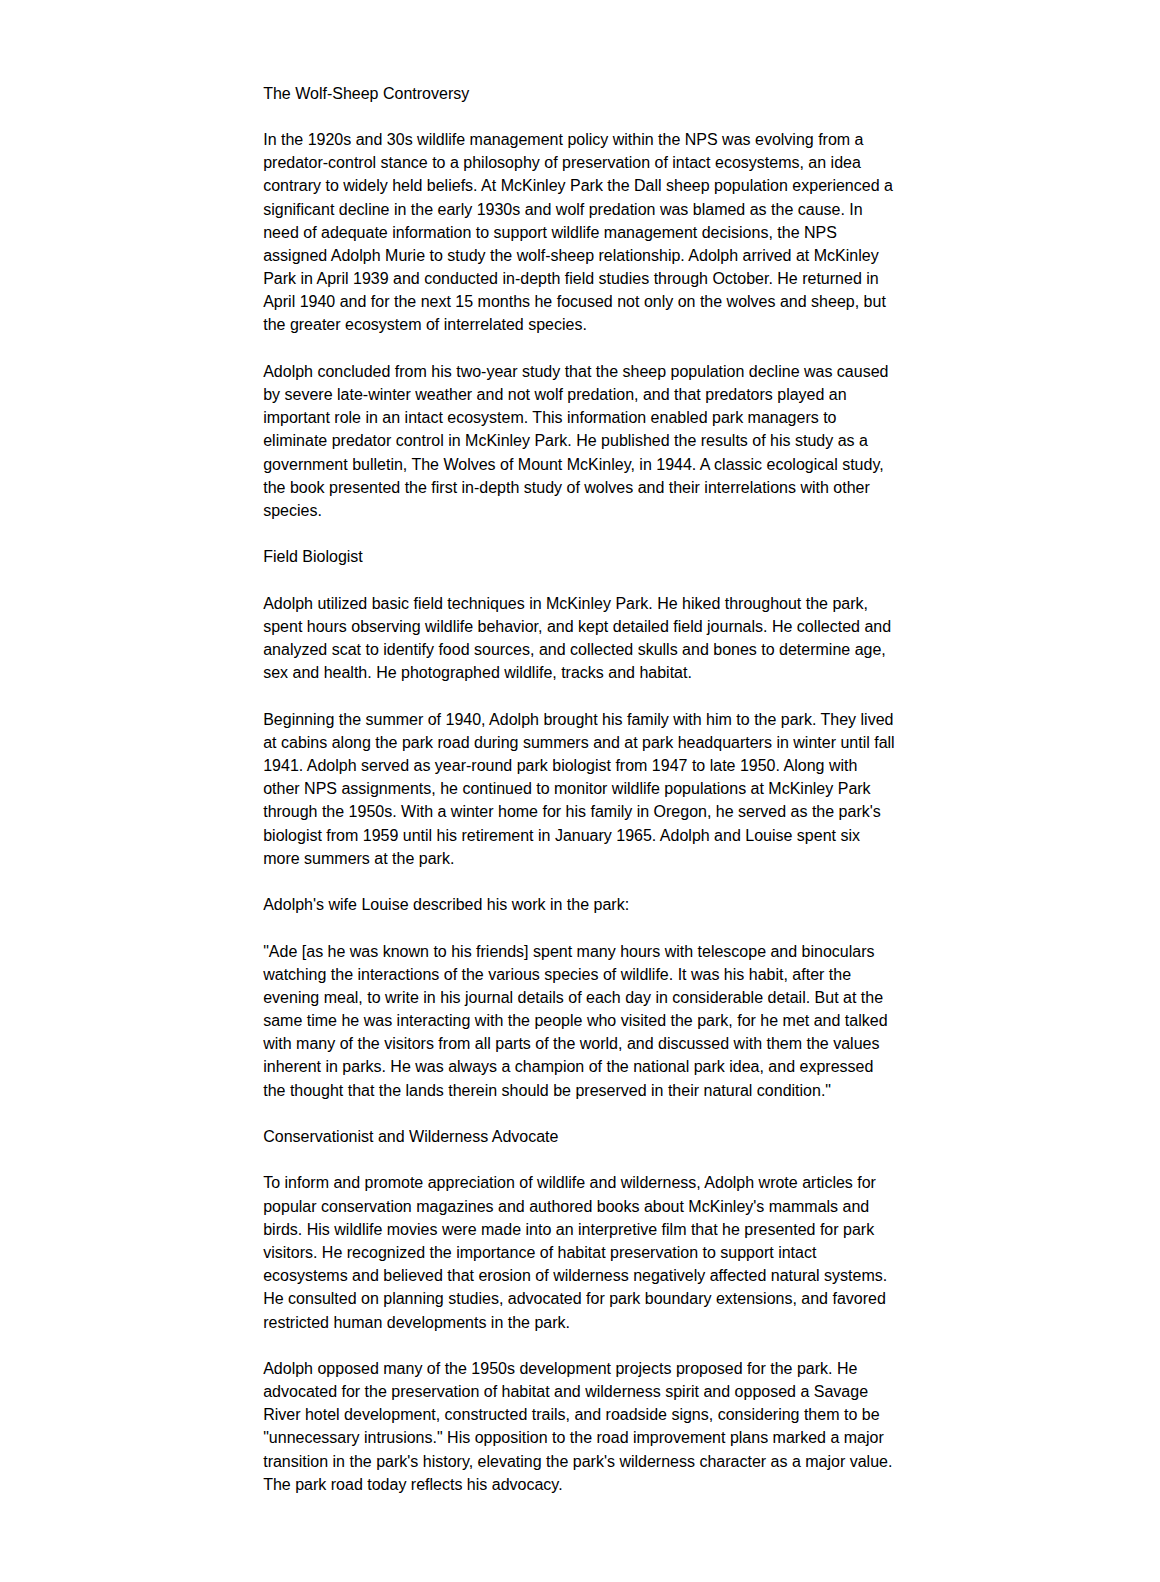The Wolf-Sheep Controversy
In the 1920s and 30s wildlife management policy within the NPS was evolving from a predator-control stance to a philosophy of preservation of intact ecosystems, an idea contrary to widely held beliefs. At McKinley Park the Dall sheep population experienced a significant decline in the early 1930s and wolf predation was blamed as the cause. In need of adequate information to support wildlife management decisions, the NPS assigned Adolph Murie to study the wolf-sheep relationship. Adolph arrived at McKinley Park in April 1939 and conducted in-depth field studies through October. He returned in April 1940 and for the next 15 months he focused not only on the wolves and sheep, but the greater ecosystem of interrelated species.
Adolph concluded from his two-year study that the sheep population decline was caused by severe late-winter weather and not wolf predation, and that predators played an important role in an intact ecosystem. This information enabled park managers to eliminate predator control in McKinley Park. He published the results of his study as a government bulletin, The Wolves of Mount McKinley, in 1944. A classic ecological study, the book presented the first in-depth study of wolves and their interrelations with other species.
Field Biologist
Adolph utilized basic field techniques in McKinley Park. He hiked throughout the park, spent hours observing wildlife behavior, and kept detailed field journals. He collected and analyzed scat to identify food sources, and collected skulls and bones to determine age, sex and health. He photographed wildlife, tracks and habitat.
Beginning the summer of 1940, Adolph brought his family with him to the park. They lived at cabins along the park road during summers and at park headquarters in winter until fall 1941. Adolph served as year-round park biologist from 1947 to late 1950. Along with other NPS assignments, he continued to monitor wildlife populations at McKinley Park through the 1950s. With a winter home for his family in Oregon, he served as the park's biologist from 1959 until his retirement in January 1965. Adolph and Louise spent six more summers at the park.
Adolph's wife Louise described his work in the park:
"Ade [as he was known to his friends] spent many hours with telescope and binoculars watching the interactions of the various species of wildlife. It was his habit, after the evening meal, to write in his journal details of each day in considerable detail. But at the same time he was interacting with the people who visited the park, for he met and talked with many of the visitors from all parts of the world, and discussed with them the values inherent in parks. He was always a champion of the national park idea, and expressed the thought that the lands therein should be preserved in their natural condition."
Conservationist and Wilderness Advocate
To inform and promote appreciation of wildlife and wilderness, Adolph wrote articles for popular conservation magazines and authored books about McKinley's mammals and birds. His wildlife movies were made into an interpretive film that he presented for park visitors. He recognized the importance of habitat preservation to support intact ecosystems and believed that erosion of wilderness negatively affected natural systems. He consulted on planning studies, advocated for park boundary extensions, and favored restricted human developments in the park.
Adolph opposed many of the 1950s development projects proposed for the park. He advocated for the preservation of habitat and wilderness spirit and opposed a Savage River hotel development, constructed trails, and roadside signs, considering them to be "unnecessary intrusions." His opposition to the road improvement plans marked a major transition in the park's history, elevating the park's wilderness character as a major value. The park road today reflects his advocacy.